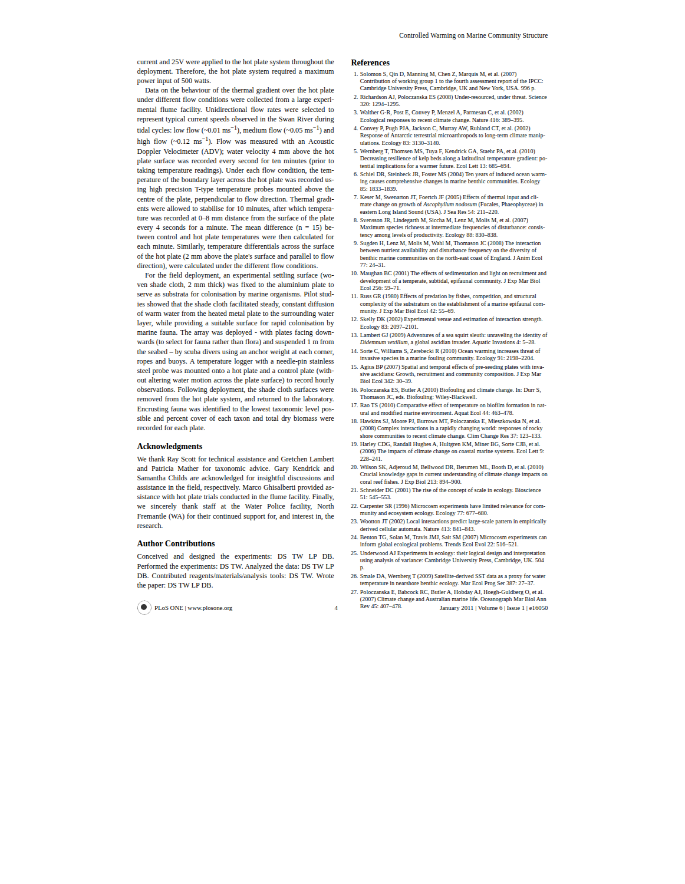Controlled Warming on Marine Community Structure
current and 25V were applied to the hot plate system throughout the deployment. Therefore, the hot plate system required a maximum power input of 500 watts.
Data on the behaviour of the thermal gradient over the hot plate under different flow conditions were collected from a large experimental flume facility. Unidirectional flow rates were selected to represent typical current speeds observed in the Swan River during tidal cycles: low flow (~0.01 ms−1), medium flow (~0.05 ms−1) and high flow (~0.12 ms−1). Flow was measured with an Acoustic Doppler Velocimeter (ADV); water velocity 4 mm above the hot plate surface was recorded every second for ten minutes (prior to taking temperature readings). Under each flow condition, the temperature of the boundary layer across the hot plate was recorded using high precision T-type temperature probes mounted above the centre of the plate, perpendicular to flow direction. Thermal gradients were allowed to stabilise for 10 minutes, after which temperature was recorded at 0–8 mm distance from the surface of the plate every 4 seconds for a minute. The mean difference (n = 15) between control and hot plate temperatures were then calculated for each minute. Similarly, temperature differentials across the surface of the hot plate (2 mm above the plate's surface and parallel to flow direction), were calculated under the different flow conditions.
For the field deployment, an experimental settling surface (woven shade cloth, 2 mm thick) was fixed to the aluminium plate to serve as substrata for colonisation by marine organisms. Pilot studies showed that the shade cloth facilitated steady, constant diffusion of warm water from the heated metal plate to the surrounding water layer, while providing a suitable surface for rapid colonisation by marine fauna. The array was deployed - with plates facing downwards (to select for fauna rather than flora) and suspended 1 m from the seabed – by scuba divers using an anchor weight at each corner, ropes and buoys. A temperature logger with a needle-pin stainless steel probe was mounted onto a hot plate and a control plate (without altering water motion across the plate surface) to record hourly observations. Following deployment, the shade cloth surfaces were removed from the hot plate system, and returned to the laboratory. Encrusting fauna was identified to the lowest taxonomic level possible and percent cover of each taxon and total dry biomass were recorded for each plate.
Acknowledgments
We thank Ray Scott for technical assistance and Gretchen Lambert and Patricia Mather for taxonomic advice. Gary Kendrick and Samantha Childs are acknowledged for insightful discussions and assistance in the field, respectively. Marco Ghisalberti provided assistance with hot plate trials conducted in the flume facility. Finally, we sincerely thank staff at the Water Police facility, North Fremantle (WA) for their continued support for, and interest in, the research.
Author Contributions
Conceived and designed the experiments: DS TW LP DB. Performed the experiments: DS TW. Analyzed the data: DS TW LP DB. Contributed reagents/materials/analysis tools: DS TW. Wrote the paper: DS TW LP DB.
References
Solomon S, Qin D, Manning M, Chen Z, Marquis M, et al. (2007) Contribution of working group 1 to the fourth assessment report of the IPCC: Cambridge University Press, Cambridge, UK and New York, USA. 996 p.
Richardson AJ, Poloczanska ES (2008) Under-resourced, under threat. Science 320: 1294–1295.
Walther G-R, Post E, Convey P, Menzel A, Parmesan C, et al. (2002) Ecological responses to recent climate change. Nature 416: 389–395.
Convey P, Pugh PJA, Jackson C, Murray AW, Ruhland CT, et al. (2002) Response of Antarctic terrestrial microarthropods to long-term climate manipulations. Ecology 83: 3130–3140.
Wernberg T, Thomsen MS, Tuya F, Kendrick GA, Staehr PA, et al. (2010) Decreasing resilience of kelp beds along a latitudinal temperature gradient: potential implications for a warmer future. Ecol Lett 13: 685–694.
Schiel DR, Steinbeck JR, Foster MS (2004) Ten years of induced ocean warming causes comprehensive changes in marine benthic communities. Ecology 85: 1833–1839.
Keser M, Swenarton JT, Foertch JF (2005) Effects of thermal input and climate change on growth of Ascophyllum nodosum (Fucales, Phaeophyceae) in eastern Long Island Sound (USA). J Sea Res 54: 211–220.
Svensson JR, Lindegarth M, Siccha M, Lenz M, Molis M, et al. (2007) Maximum species richness at intermediate frequencies of disturbance: consistency among levels of productivity. Ecology 88: 830–838.
Sugden H, Lenz M, Molis M, Wahl M, Thomason JC (2008) The interaction between nutrient availability and disturbance frequency on the diversity of benthic marine communities on the north-east coast of England. J Anim Ecol 77: 24–31.
Maughan BC (2001) The effects of sedimentation and light on recruitment and development of a temperate, subtidal, epifaunal community. J Exp Mar Biol Ecol 256: 59–71.
Russ GR (1980) Effects of predation by fishes, competition, and structural complexity of the substratum on the establishment of a marine epifaunal community. J Exp Mar Biol Ecol 42: 55–69.
Skelly DK (2002) Experimental venue and estimation of interaction strength. Ecology 83: 2097–2101.
Lambert GJ (2009) Adventures of a sea squirt sleuth: unraveling the identity of Didemnum vexillum, a global ascidian invader. Aquatic Invasions 4: 5–28.
Sorte C, Williams S, Zerebecki R (2010) Ocean warming increases threat of invasive species in a marine fouling community. Ecology 91: 2198–2204.
Agius BP (2007) Spatial and temporal effects of pre-seeding plates with invasive ascidians: Growth, recruitment and community composition. J Exp Mar Biol Ecol 342: 30–39.
Poloczanska ES, Butler A (2010) Biofouling and climate change. In: Durr S, Thomason JC, eds. Biofouling: Wiley-Blackwell.
Rao TS (2010) Comparative effect of temperature on biofilm formation in natural and modified marine environment. Aquat Ecol 44: 463–478.
Hawkins SJ, Moore PJ, Burrows MT, Poloczanska E, Mieszkowska N, et al. (2008) Complex interactions in a rapidly changing world: responses of rocky shore communities to recent climate change. Clim Change Res 37: 123–133.
Harley CDG, Randall Hughes A, Hultgren KM, Miner BG, Sorte CJB, et al. (2006) The impacts of climate change on coastal marine systems. Ecol Lett 9: 228–241.
Wilson SK, Adjeroud M, Bellwood DR, Berumen ML, Booth D, et al. (2010) Crucial knowledge gaps in current understanding of climate change impacts on coral reef fishes. J Exp Biol 213: 894–900.
Schneider DC (2001) The rise of the concept of scale in ecology. Bioscience 51: 545–553.
Carpenter SR (1996) Microcosm experiments have limited relevance for community and ecosystem ecology. Ecology 77: 677–680.
Wootton JT (2002) Local interactions predict large-scale pattern in empirically derived cellular automata. Nature 413: 841–843.
Benton TG, Solan M, Travis JMJ, Sait SM (2007) Microcosm experiments can inform global ecological problems. Trends Ecol Evol 22: 516–521.
Underwood AJ Experiments in ecology: their logical design and interpretation using analysis of variance: Cambridge University Press, Cambridge, UK. 504 p.
Smale DA, Wernberg T (2009) Satellite-derived SST data as a proxy for water temperature in nearshore benthic ecology. Mar Ecol Prog Ser 387: 27–37.
Poloczanska E, Babcock RC, Butler A, Hobday AJ, Hoegh-Guldberg O, et al. (2007) Climate change and Australian marine life. Oceanograph Mar Biol Ann Rev 45: 407–478.
PLoS ONE | www.plosone.org
4
January 2011 | Volume 6 | Issue 1 | e16050